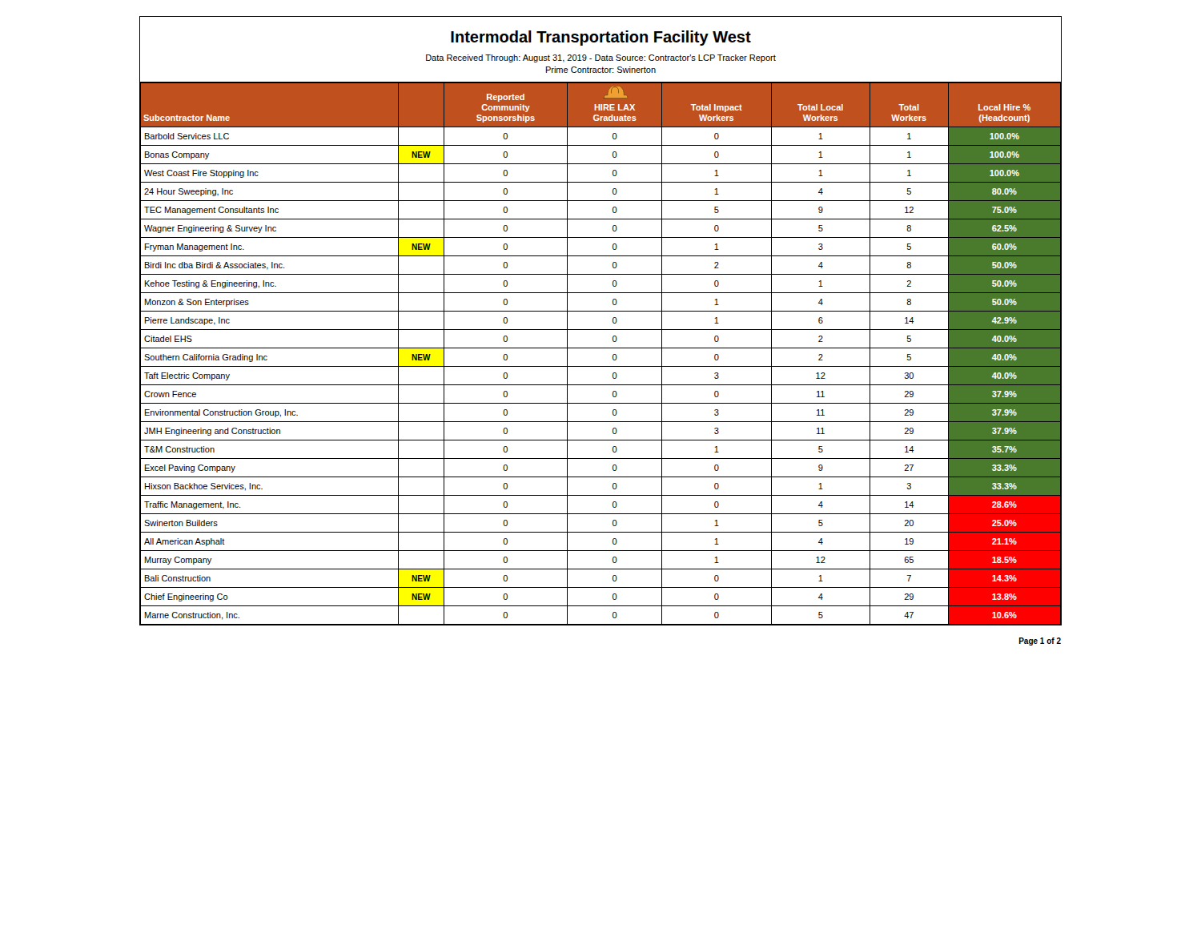Intermodal Transportation Facility West
Data Received Through: August 31, 2019 - Data Source: Contractor's LCP Tracker Report
Prime Contractor: Swinerton
| Subcontractor Name | | Reported Community Sponsorships | HIRE LAX Graduates | Total Impact Workers | Total Local Workers | Total Workers | Local Hire % (Headcount) |
| --- | --- | --- | --- | --- | --- | --- | --- |
| Barbold Services LLC | | 0 | 0 | 0 | 1 | 1 | 100.0% |
| Bonas Company | NEW | 0 | 0 | 0 | 1 | 1 | 100.0% |
| West Coast Fire Stopping Inc | | 0 | 0 | 1 | 1 | 1 | 100.0% |
| 24 Hour Sweeping, Inc | | 0 | 0 | 1 | 4 | 5 | 80.0% |
| TEC Management Consultants Inc | | 0 | 0 | 5 | 9 | 12 | 75.0% |
| Wagner Engineering & Survey Inc | | 0 | 0 | 0 | 5 | 8 | 62.5% |
| Fryman Management Inc. | NEW | 0 | 0 | 1 | 3 | 5 | 60.0% |
| Birdi Inc dba Birdi & Associates, Inc. | | 0 | 0 | 2 | 4 | 8 | 50.0% |
| Kehoe Testing & Engineering, Inc. | | 0 | 0 | 0 | 1 | 2 | 50.0% |
| Monzon & Son Enterprises | | 0 | 0 | 1 | 4 | 8 | 50.0% |
| Pierre Landscape, Inc | | 0 | 0 | 1 | 6 | 14 | 42.9% |
| Citadel EHS | | 0 | 0 | 0 | 2 | 5 | 40.0% |
| Southern California Grading Inc | NEW | 0 | 0 | 0 | 2 | 5 | 40.0% |
| Taft Electric Company | | 0 | 0 | 3 | 12 | 30 | 40.0% |
| Crown Fence | | 0 | 0 | 0 | 11 | 29 | 37.9% |
| Environmental Construction Group, Inc. | | 0 | 0 | 3 | 11 | 29 | 37.9% |
| JMH Engineering and Construction | | 0 | 0 | 3 | 11 | 29 | 37.9% |
| T&M Construction | | 0 | 0 | 1 | 5 | 14 | 35.7% |
| Excel Paving Company | | 0 | 0 | 0 | 9 | 27 | 33.3% |
| Hixson Backhoe Services, Inc. | | 0 | 0 | 0 | 1 | 3 | 33.3% |
| Traffic Management, Inc. | | 0 | 0 | 0 | 4 | 14 | 28.6% |
| Swinerton Builders | | 0 | 0 | 1 | 5 | 20 | 25.0% |
| All American Asphalt | | 0 | 0 | 1 | 4 | 19 | 21.1% |
| Murray Company | | 0 | 0 | 1 | 12 | 65 | 18.5% |
| Bali Construction | NEW | 0 | 0 | 0 | 1 | 7 | 14.3% |
| Chief Engineering Co | NEW | 0 | 0 | 0 | 4 | 29 | 13.8% |
| Marne Construction, Inc. | | 0 | 0 | 0 | 5 | 47 | 10.6% |
Page 1 of 2